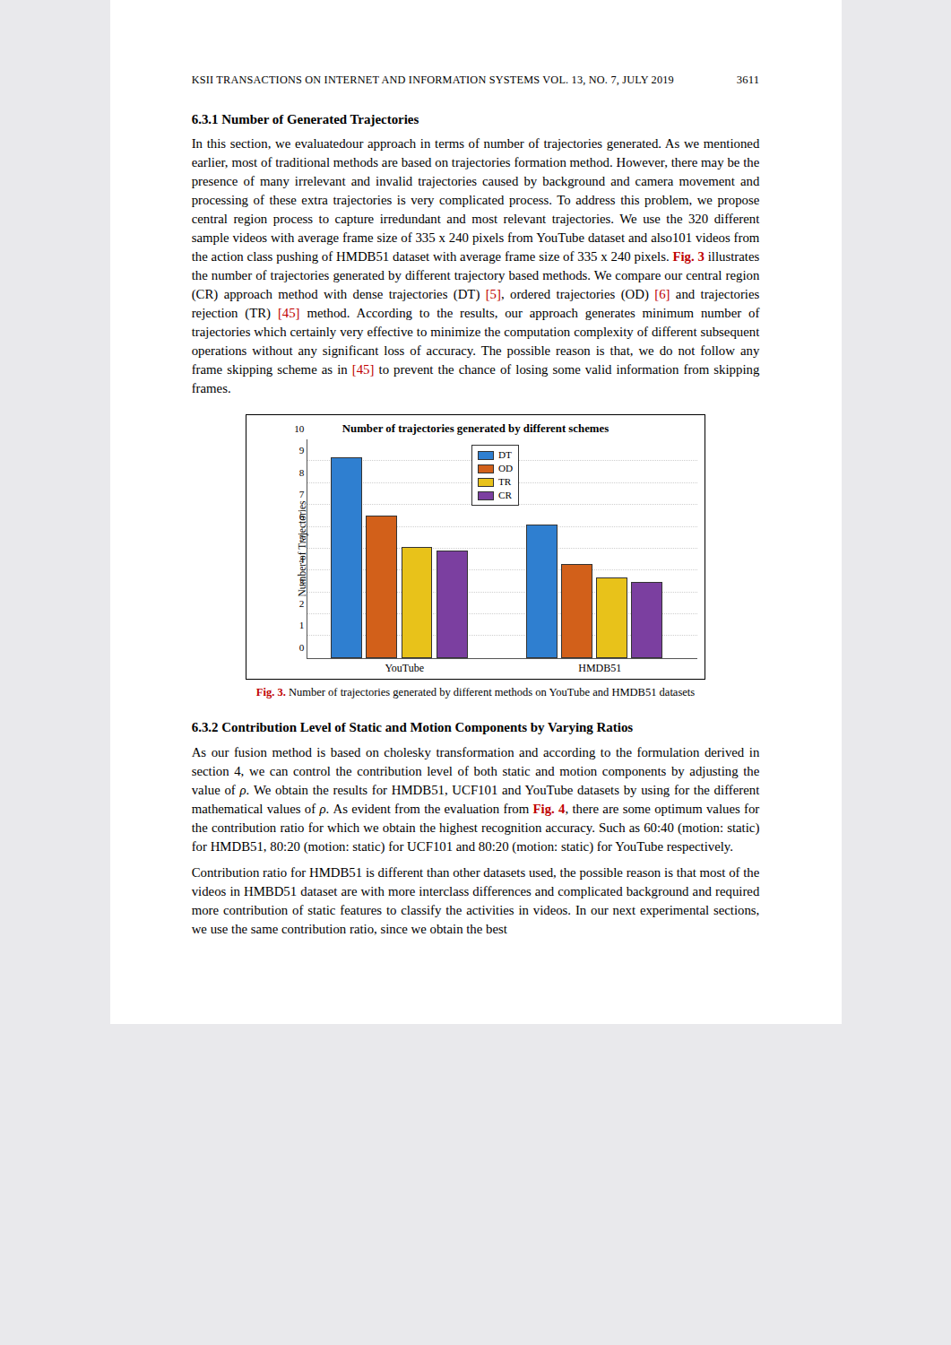KSII TRANSACTIONS ON INTERNET AND INFORMATION SYSTEMS VOL. 13, NO. 7, July 2019 3611
6.3.1 Number of Generated Trajectories
In this section, we evaluatedour approach in terms of number of trajectories generated. As we mentioned earlier, most of traditional methods are based on trajectories formation method. However, there may be the presence of many irrelevant and invalid trajectories caused by background and camera movement and processing of these extra trajectories is very complicated process. To address this problem, we propose central region process to capture irredundant and most relevant trajectories. We use the 320 different sample videos with average frame size of 335 x 240 pixels from YouTube dataset and also101 videos from the action class pushing of HMDB51 dataset with average frame size of 335 x 240 pixels. Fig. 3 illustrates the number of trajectories generated by different trajectory based methods. We compare our central region (CR) approach method with dense trajectories (DT) [5], ordered trajectories (OD) [6] and trajectories rejection (TR) [45] method. According to the results, our approach generates minimum number of trajectories which certainly very effective to minimize the computation complexity of different subsequent operations without any significant loss of accuracy. The possible reason is that, we do not follow any frame skipping scheme as in [45] to prevent the chance of losing some valid information from skipping frames.
Number of trajectories generated by different schemes
Number of Trajectories
0
1
2
3
4
5
6
7
8
9
10
DT
OD
TR
CR
YouTube HMDB51
Fig. 3. Number of trajectories generated by different methods on YouTube and HMDB51 datasets
6.3.2 Contribution Level of Static and Motion Components by Varying Ratios
As our fusion method is based on cholesky transformation and according to the formulation derived in section 4, we can control the contribution level of both static and motion components by adjusting the value of ρ. We obtain the results for HMDB51, UCF101 and YouTube datasets by using for the different mathematical values of ρ. As evident from the evaluation from Fig. 4, there are some optimum values for the contribution ratio for which we obtain the highest recognition accuracy. Such as 60:40 (motion: static) for HMDB51, 80:20 (motion: static) for UCF101 and 80:20 (motion: static) for YouTube respectively.
Contribution ratio for HMDB51 is different than other datasets used, the possible reason is that most of the videos in HMBD51 dataset are with more interclass differences and complicated background and required more contribution of static features to classify the activities in videos. In our next experimental sections, we use the same contribution ratio, since we obtain the best